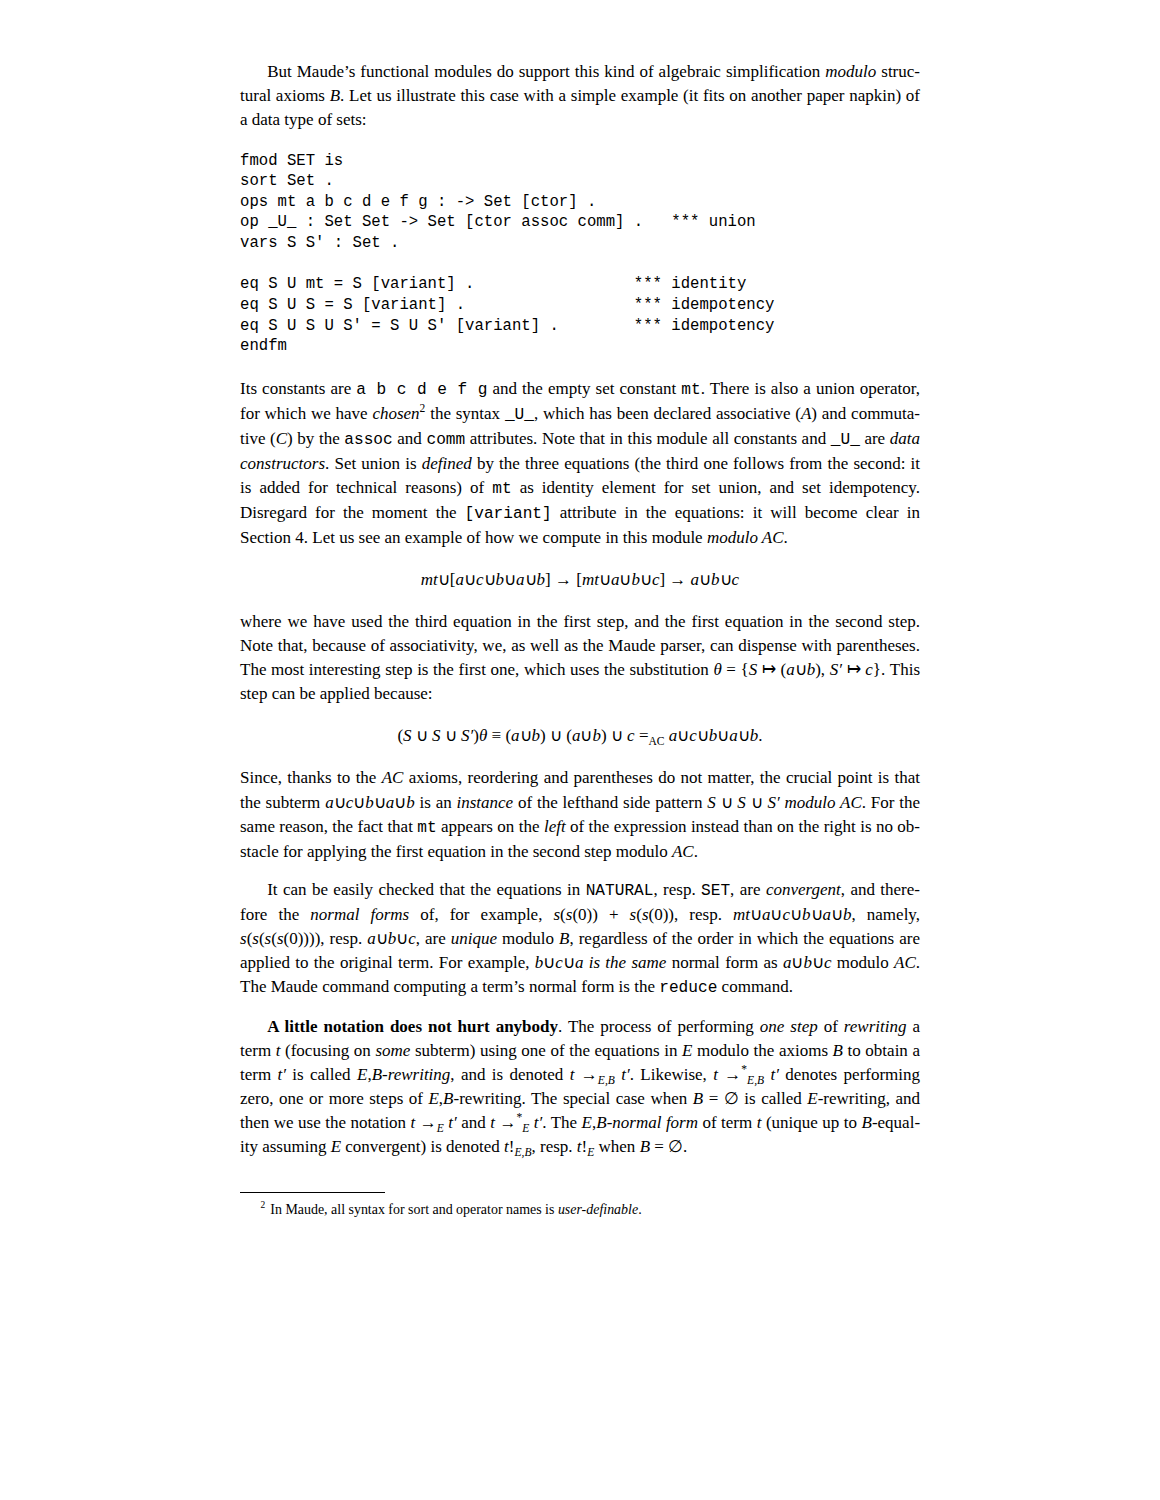But Maude’s functional modules do support this kind of algebraic simplification modulo structural axioms B. Let us illustrate this case with a simple example (it fits on another paper napkin) of a data type of sets:
fmod SET is
sort Set .
ops mt a b c d e f g : -> Set [ctor] .
op _U_ : Set Set -> Set [ctor assoc comm] .   *** union
vars S S' : Set .

eq S U mt = S [variant] .                 *** identity
eq S U S = S [variant] .                  *** idempotency
eq S U S U S' = S U S' [variant] .        *** idempotency
endfm
Its constants are a b c d e f g and the empty set constant mt. There is also a union operator, for which we have chosen2 the syntax _U_, which has been declared associative (A) and commutative (C) by the assoc and comm attributes. Note that in this module all constants and _U_ are data constructors. Set union is defined by the three equations (the third one follows from the second: it is added for technical reasons) of mt as identity element for set union, and set idempotency. Disregard for the moment the [variant] attribute in the equations: it will become clear in Section 4. Let us see an example of how we compute in this module modulo AC.
mt∪[a∪c∪b∪a∪b] → [mt∪a∪b∪c] → a∪b∪c
where we have used the third equation in the first step, and the first equation in the second step. Note that, because of associativity, we, as well as the Maude parser, can dispense with parentheses. The most interesting step is the first one, which uses the substitution θ = {S ↦ (a∪b), S′ ↦ c}. This step can be applied because:
(S ∪ S ∪ S′)θ ≡ (a∪b) ∪ (a∪b) ∪ c =AC a∪c∪b∪a∪b.
Since, thanks to the AC axioms, reordering and parentheses do not matter, the crucial point is that the subterm a∪c∪b∪a∪b is an instance of the lefthand side pattern S ∪ S ∪ S′ modulo AC. For the same reason, the fact that mt appears on the left of the expression instead than on the right is no obstacle for applying the first equation in the second step modulo AC.
It can be easily checked that the equations in NATURAL, resp. SET, are convergent, and therefore the normal forms of, for example, s(s(0)) + s(s(0)), resp. mt∪a∪c∪b∪a∪b, namely, s(s(s(s(0)))), resp. a∪b∪c, are unique modulo B, regardless of the order in which the equations are applied to the original term. For example, b∪c∪a is the same normal form as a∪b∪c modulo AC. The Maude command computing a term’s normal form is the reduce command.
A little notation does not hurt anybody. The process of performing one step of rewriting a term t (focusing on some subterm) using one of the equations in E modulo the axioms B to obtain a term t′ is called E,B-rewriting, and is denoted t →E,B t′. Likewise, t →*E,B t′ denotes performing zero, one or more steps of E,B-rewriting. The special case when B = ∅ is called E-rewriting, and then we use the notation t →E t′ and t →*E t′. The E,B-normal form of term t (unique up to B-equality assuming E convergent) is denoted t!E,B, resp. t!E when B = ∅.
2 In Maude, all syntax for sort and operator names is user-definable.